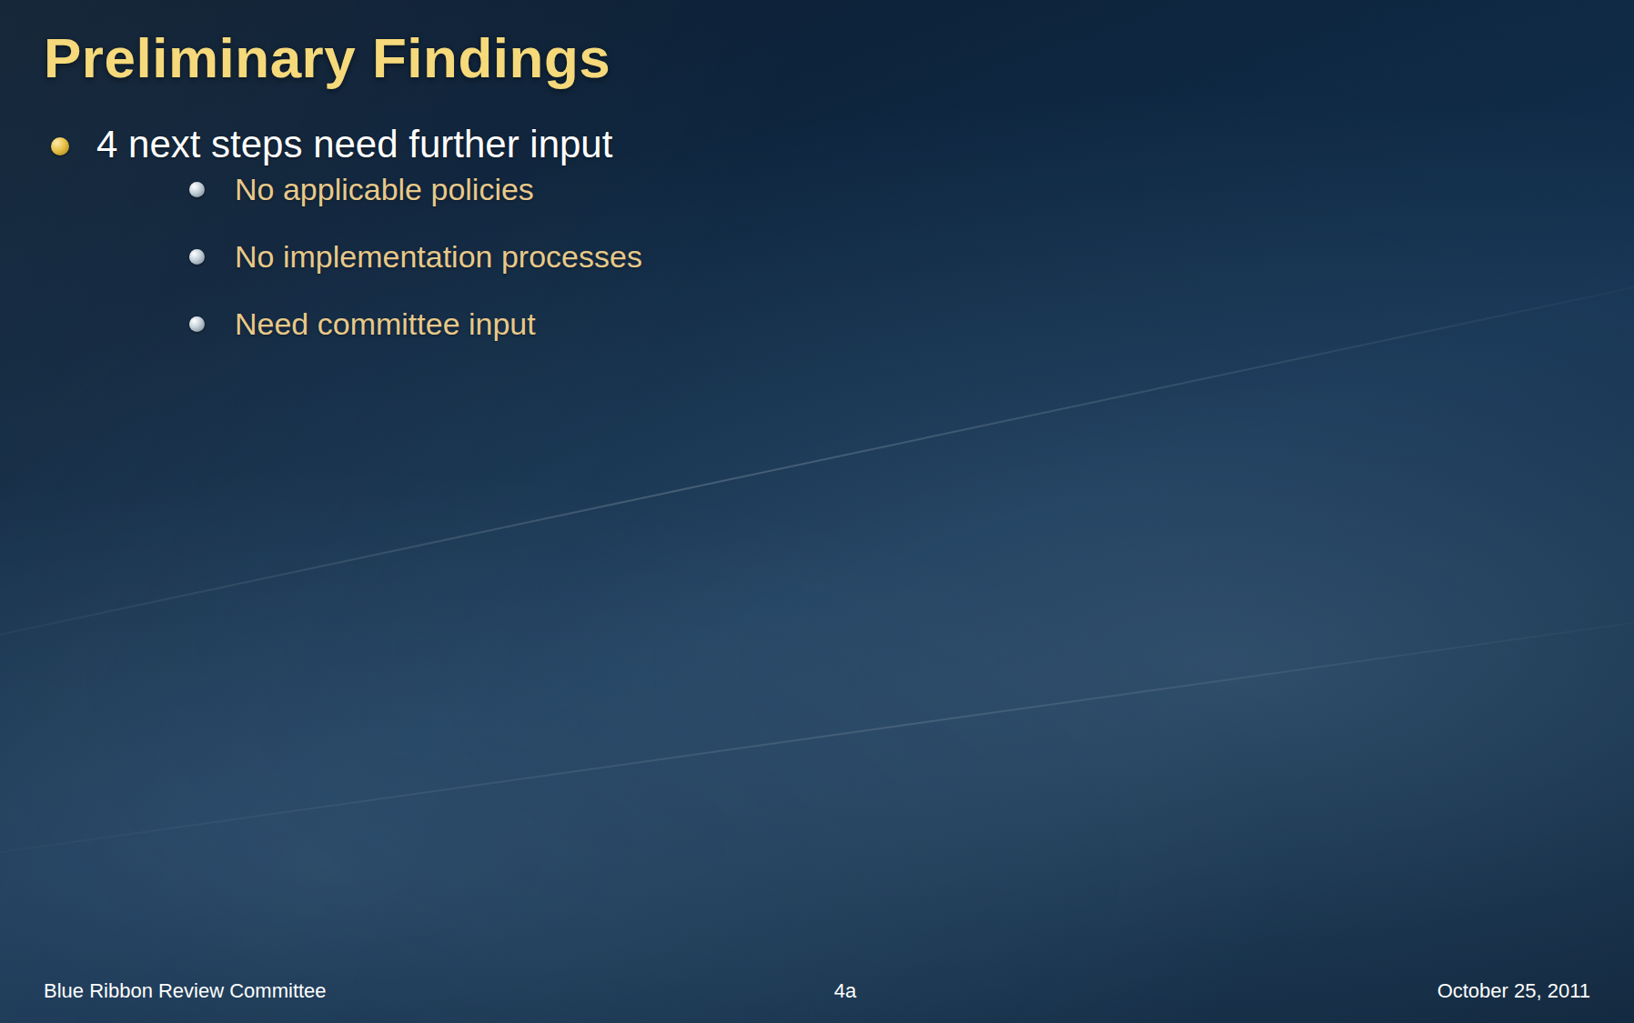Preliminary Findings
4 next steps need further input
No applicable policies
No implementation processes
Need committee input
Blue Ribbon Review Committee 4a October 25, 2011